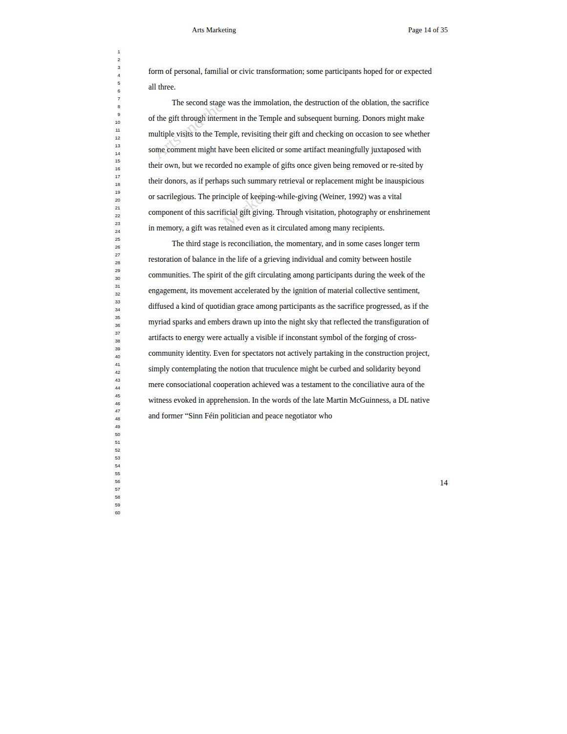Arts Marketing Page 14 of 35
1
2
3
4
5
6
7
8
9
10
11
12
13
14
15
16
17
18
19
20
21
22
23
24
25
26
27
28
29
30
31
32
33
34
35
36
37
38
39
40
41
42
43
44
45
46
47
48
49
50
51
52
53
54
55
56
57
58
59
60
Arts and the Market
form of personal, familial or civic transformation; some participants hoped for or expected all three.
The second stage was the immolation, the destruction of the oblation, the sacrifice of the gift through interment in the Temple and subsequent burning. Donors might make multiple visits to the Temple, revisiting their gift and checking on occasion to see whether some comment might have been elicited or some artifact meaningfully juxtaposed with their own, but we recorded no example of gifts once given being removed or re-sited by their donors, as if perhaps such summary retrieval or replacement might be inauspicious or sacrilegious. The principle of keeping-while-giving (Weiner, 1992) was a vital component of this sacrificial gift giving. Through visitation, photography or enshrinement in memory, a gift was retained even as it circulated among many recipients.
The third stage is reconciliation, the momentary, and in some cases longer term restoration of balance in the life of a grieving individual and comity between hostile communities. The spirit of the gift circulating among participants during the week of the engagement, its movement accelerated by the ignition of material collective sentiment, diffused a kind of quotidian grace among participants as the sacrifice progressed, as if the myriad sparks and embers drawn up into the night sky that reflected the transfiguration of artifacts to energy were actually a visible if inconstant symbol of the forging of cross-community identity. Even for spectators not actively partaking in the construction project, simply contemplating the notion that truculence might be curbed and solidarity beyond mere consociational cooperation achieved was a testament to the conciliative aura of the witness evoked in apprehension. In the words of the late Martin McGuinness, a DL native and former “Sinn Féin politician and peace negotiator who
14